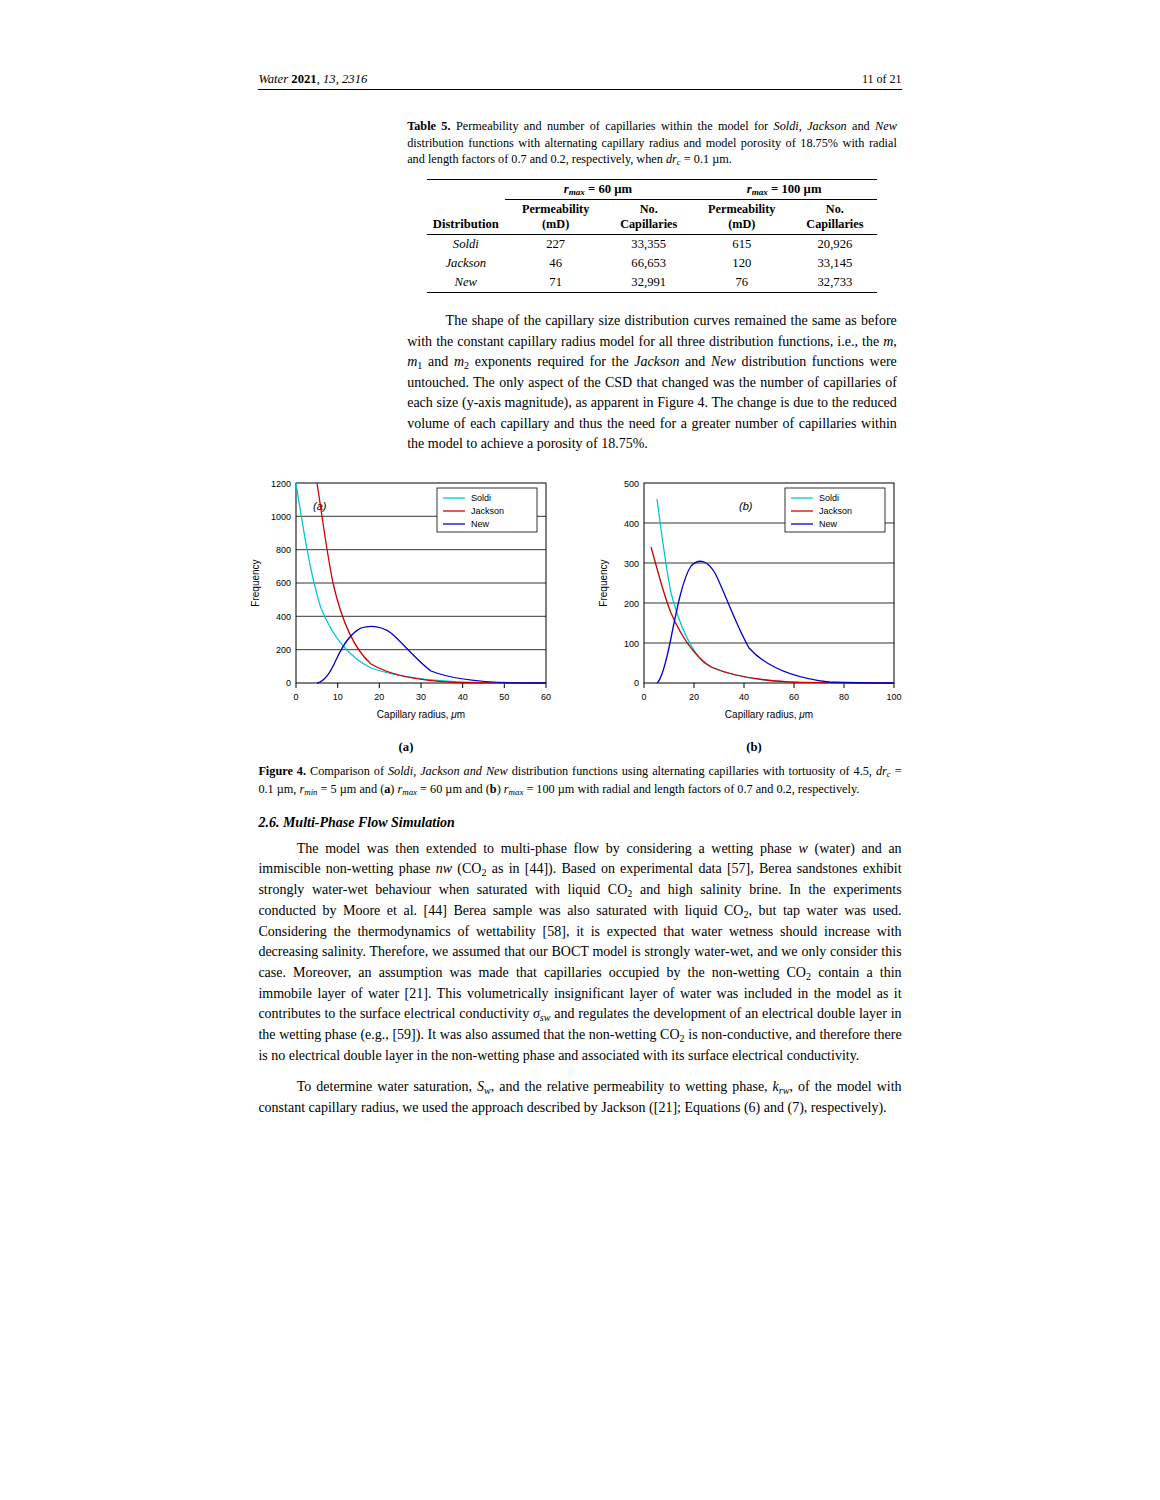Water 2021, 13, 2316
11 of 21
Table 5. Permeability and number of capillaries within the model for Soldi, Jackson and New distribution functions with alternating capillary radius and model porosity of 18.75% with radial and length factors of 0.7 and 0.2, respectively, when drc = 0.1 µm.
| Distribution | r max = 60 µm | r max = 100 µm |
| --- | --- | --- |
| Permeability (mD) | No. Capillaries | Permeability (mD) | No. Capillaries |
| Soldi | 227 | 33,355 | 615 | 20,926 |
| Jackson | 46 | 66,653 | 120 | 33,145 |
| New | 71 | 32,991 | 76 | 32,733 |
The shape of the capillary size distribution curves remained the same as before with the constant capillary radius model for all three distribution functions, i.e., the m, m1 and m2 exponents required for the Jackson and New distribution functions were untouched. The only aspect of the CSD that changed was the number of capillaries of each size (y-axis magnitude), as apparent in Figure 4. The change is due to the reduced volume of each capillary and thus the need for a greater number of capillaries within the model to achieve a porosity of 18.75%.
1200 1000 800 600 400 200 0 0 10 20 30 40 50 60 Capillary radius, μm Frequency (a) Soldi Jackson New
(a)
500 400 300 200 100 0 0 20 40 60 80 100 Capillary radius, μm Frequency (b) Soldi Jackson New
(b)
Figure 4. Comparison of Soldi, Jackson and New distribution functions using alternating capillaries with tortuosity of 4.5, drc = 0.1 µm, rmin = 5 µm and (a) rmax = 60 µm and (b) rmax = 100 µm with radial and length factors of 0.7 and 0.2, respectively.
2.6. Multi-Phase Flow Simulation
The model was then extended to multi-phase flow by considering a wetting phase w (water) and an immiscible non-wetting phase nw (CO2 as in [44]). Based on experimental data [57], Berea sandstones exhibit strongly water-wet behaviour when saturated with liquid CO2 and high salinity brine. In the experiments conducted by Moore et al. [44] Berea sample was also saturated with liquid CO2, but tap water was used. Considering the thermodynamics of wettability [58], it is expected that water wetness should increase with decreasing salinity. Therefore, we assumed that our BOCT model is strongly water-wet, and we only consider this case. Moreover, an assumption was made that capillaries occupied by the non-wetting CO2 contain a thin immobile layer of water [21]. This volumetrically insignificant layer of water was included in the model as it contributes to the surface electrical conductivity σsw and regulates the development of an electrical double layer in the wetting phase (e.g., [59]). It was also assumed that the non-wetting CO2 is non-conductive, and therefore there is no electrical double layer in the non-wetting phase and associated with its surface electrical conductivity.
To determine water saturation, Sw, and the relative permeability to wetting phase, krw, of the model with constant capillary radius, we used the approach described by Jackson ([21]; Equations (6) and (7), respectively).